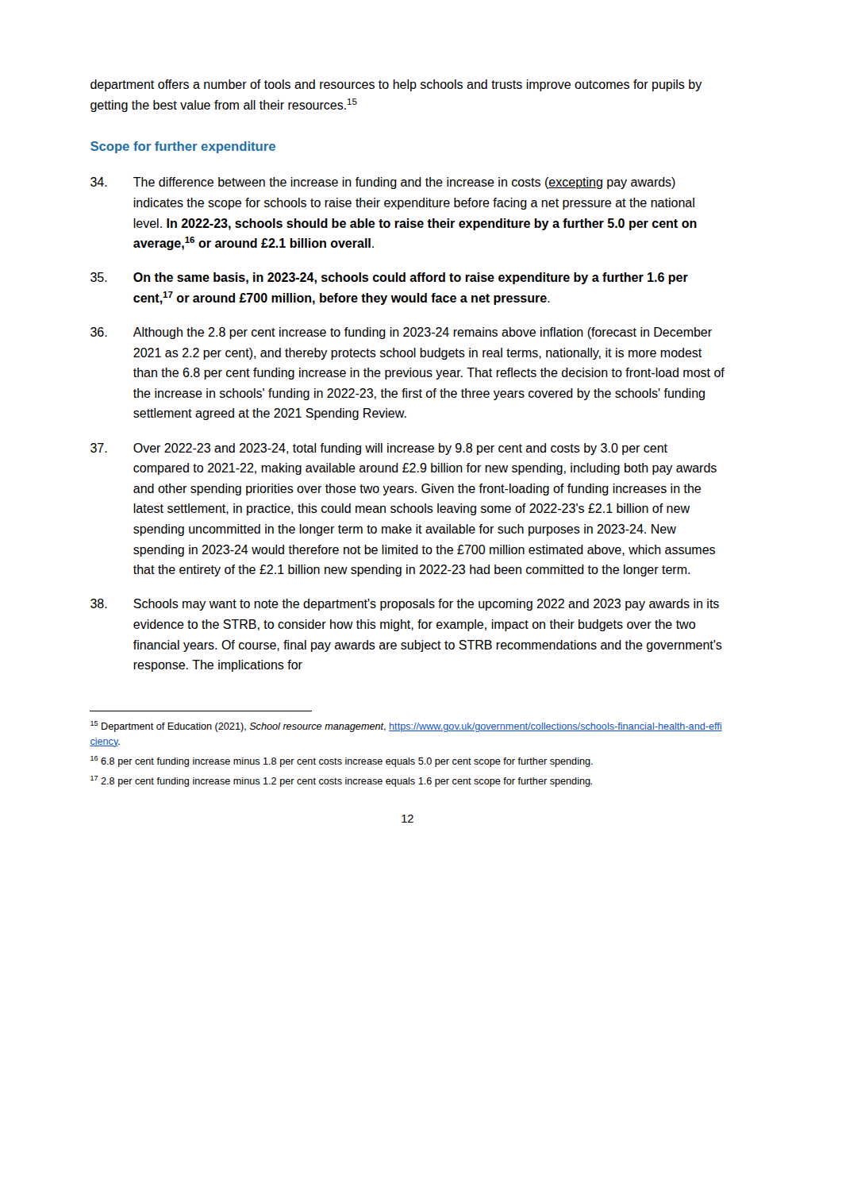department offers a number of tools and resources to help schools and trusts improve outcomes for pupils by getting the best value from all their resources.15
Scope for further expenditure
34.
The difference between the increase in funding and the increase in costs (excepting pay awards) indicates the scope for schools to raise their expenditure before facing a net pressure at the national level. In 2022-23, schools should be able to raise their expenditure by a further 5.0 per cent on average,16 or around £2.1 billion overall.
35.
On the same basis, in 2023-24, schools could afford to raise expenditure by a further 1.6 per cent,17 or around £700 million, before they would face a net pressure.
36.
Although the 2.8 per cent increase to funding in 2023-24 remains above inflation (forecast in December 2021 as 2.2 per cent), and thereby protects school budgets in real terms, nationally, it is more modest than the 6.8 per cent funding increase in the previous year. That reflects the decision to front-load most of the increase in schools' funding in 2022-23, the first of the three years covered by the schools' funding settlement agreed at the 2021 Spending Review.
37.
Over 2022-23 and 2023-24, total funding will increase by 9.8 per cent and costs by 3.0 per cent compared to 2021-22, making available around £2.9 billion for new spending, including both pay awards and other spending priorities over those two years. Given the front-loading of funding increases in the latest settlement, in practice, this could mean schools leaving some of 2022-23's £2.1 billion of new spending uncommitted in the longer term to make it available for such purposes in 2023-24. New spending in 2023-24 would therefore not be limited to the £700 million estimated above, which assumes that the entirety of the £2.1 billion new spending in 2022-23 had been committed to the longer term.
38.
Schools may want to note the department's proposals for the upcoming 2022 and 2023 pay awards in its evidence to the STRB, to consider how this might, for example, impact on their budgets over the two financial years. Of course, final pay awards are subject to STRB recommendations and the government's response. The implications for
15 Department of Education (2021), School resource management, https://www.gov.uk/government/collections/schools-financial-health-and-efficiency.
16 6.8 per cent funding increase minus 1.8 per cent costs increase equals 5.0 per cent scope for further spending.
17 2.8 per cent funding increase minus 1.2 per cent costs increase equals 1.6 per cent scope for further spending.
12